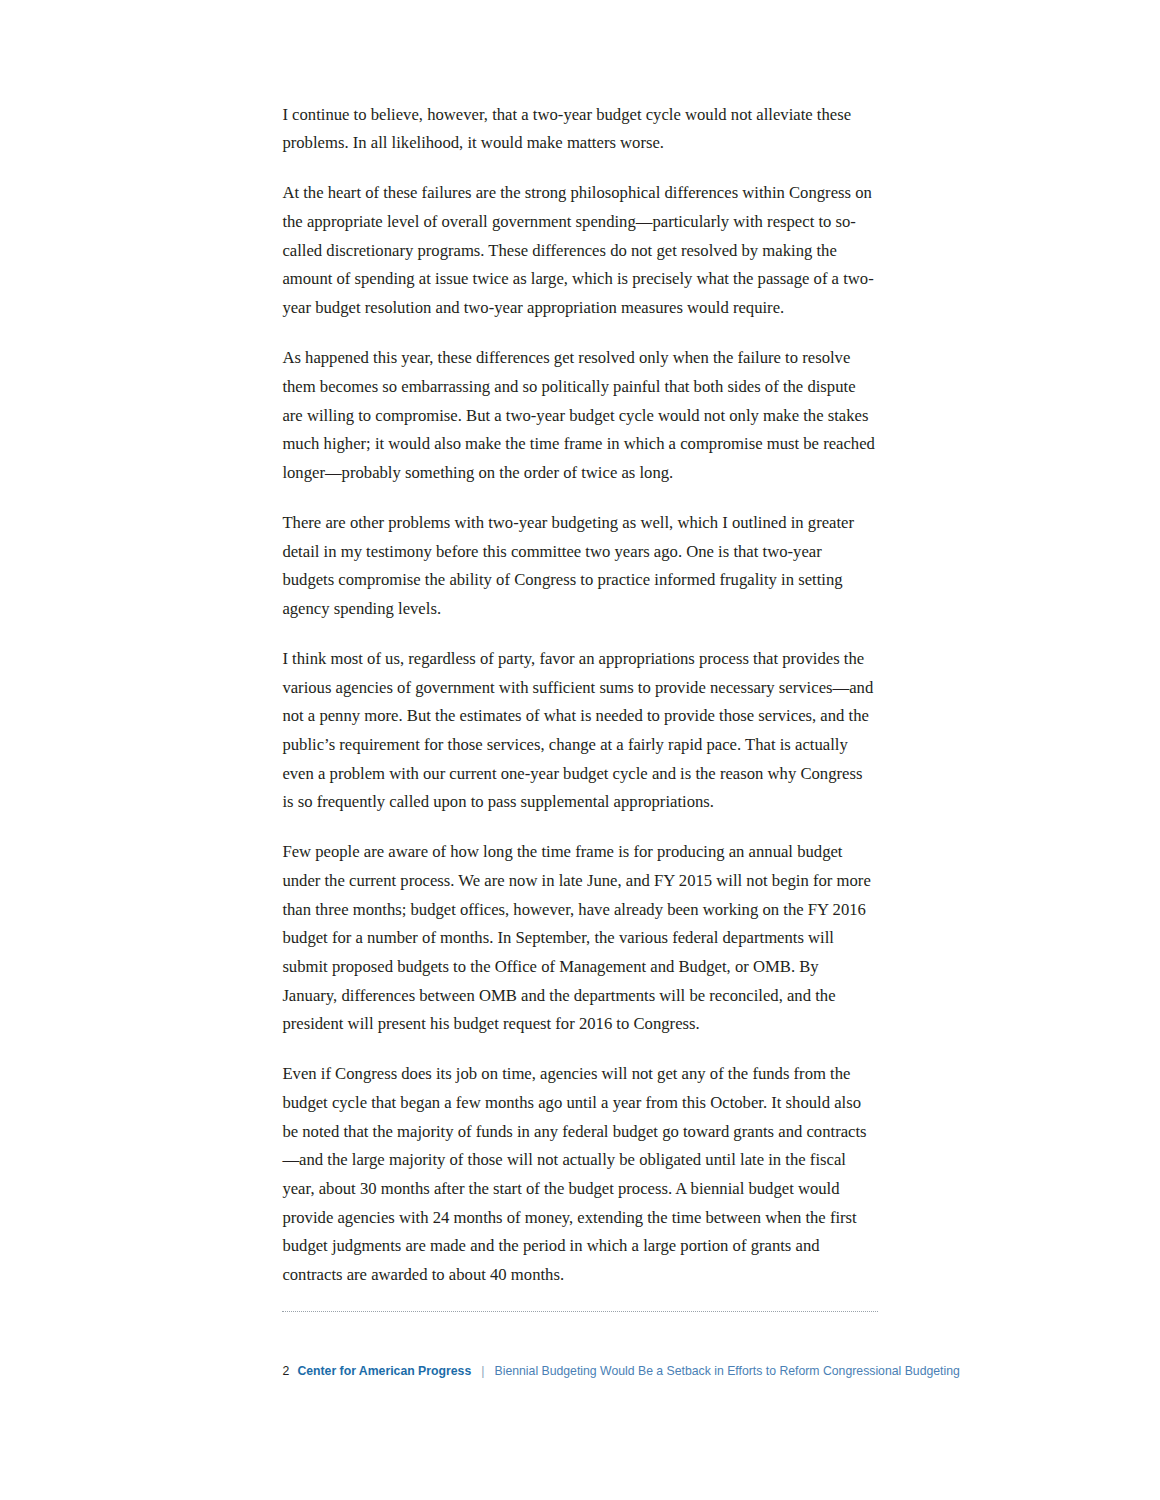I continue to believe, however, that a two-year budget cycle would not alleviate these problems. In all likelihood, it would make matters worse.
At the heart of these failures are the strong philosophical differences within Congress on the appropriate level of overall government spending—particularly with respect to so-called discretionary programs. These differences do not get resolved by making the amount of spending at issue twice as large, which is precisely what the passage of a two-year budget resolution and two-year appropriation measures would require.
As happened this year, these differences get resolved only when the failure to resolve them becomes so embarrassing and so politically painful that both sides of the dispute are willing to compromise. But a two-year budget cycle would not only make the stakes much higher; it would also make the time frame in which a compromise must be reached longer—probably something on the order of twice as long.
There are other problems with two-year budgeting as well, which I outlined in greater detail in my testimony before this committee two years ago. One is that two-year budgets compromise the ability of Congress to practice informed frugality in setting agency spending levels.
I think most of us, regardless of party, favor an appropriations process that provides the various agencies of government with sufficient sums to provide necessary services—and not a penny more. But the estimates of what is needed to provide those services, and the public’s requirement for those services, change at a fairly rapid pace. That is actually even a problem with our current one-year budget cycle and is the reason why Congress is so frequently called upon to pass supplemental appropriations.
Few people are aware of how long the time frame is for producing an annual budget under the current process. We are now in late June, and FY 2015 will not begin for more than three months; budget offices, however, have already been working on the FY 2016 budget for a number of months. In September, the various federal departments will submit proposed budgets to the Office of Management and Budget, or OMB. By January, differences between OMB and the departments will be reconciled, and the president will present his budget request for 2016 to Congress.
Even if Congress does its job on time, agencies will not get any of the funds from the budget cycle that began a few months ago until a year from this October. It should also be noted that the majority of funds in any federal budget go toward grants and contracts—and the large majority of those will not actually be obligated until late in the fiscal year, about 30 months after the start of the budget process. A biennial budget would provide agencies with 24 months of money, extending the time between when the first budget judgments are made and the period in which a large portion of grants and contracts are awarded to about 40 months.
2 Center for American Progress | Biennial Budgeting Would Be a Setback in Efforts to Reform Congressional Budgeting